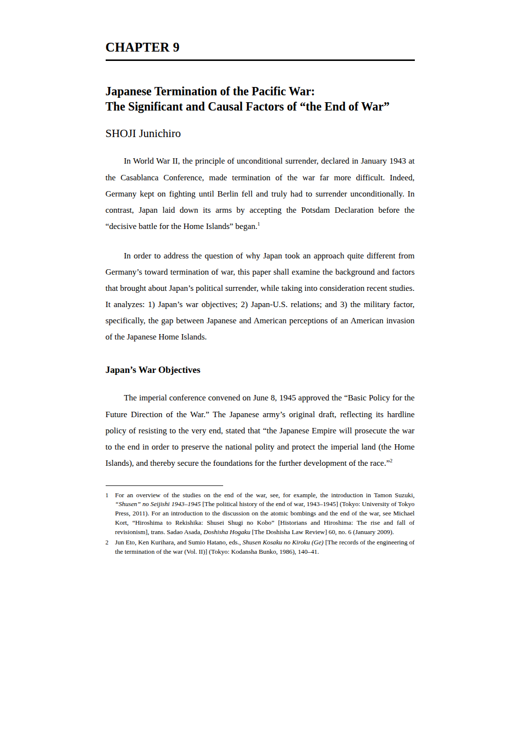CHAPTER 9
Japanese Termination of the Pacific War:The Significant and Causal Factors of “the End of War”
SHOJI Junichiro
In World War II, the principle of unconditional surrender, declared in January 1943 at the Casablanca Conference, made termination of the war far more difficult. Indeed, Germany kept on fighting until Berlin fell and truly had to surrender unconditionally. In contrast, Japan laid down its arms by accepting the Potsdam Declaration before the “decisive battle for the Home Islands” began.1
In order to address the question of why Japan took an approach quite different from Germany’s toward termination of war, this paper shall examine the background and factors that brought about Japan’s political surrender, while taking into consideration recent studies. It analyzes: 1) Japan’s war objectives; 2) Japan-U.S. relations; and 3) the military factor, specifically, the gap between Japanese and American perceptions of an American invasion of the Japanese Home Islands.
Japan’s War Objectives
The imperial conference convened on June 8, 1945 approved the “Basic Policy for the Future Direction of the War.” The Japanese army’s original draft, reflecting its hardline policy of resisting to the very end, stated that “the Japanese Empire will prosecute the war to the end in order to preserve the national polity and protect the imperial land (the Home Islands), and thereby secure the foundations for the further development of the race.”2
1
For an overview of the studies on the end of the war, see, for example, the introduction in Tamon Suzuki, “Shusen” no Seijishi 1943–1945 [The political history of the end of war, 1943–1945] (Tokyo: University of Tokyo Press, 2011). For an introduction to the discussion on the atomic bombings and the end of the war, see Michael Kort, “Hiroshima to Rekishika: Shusei Shugi no Kobo” [Historians and Hiroshima: The rise and fall of revisionism], trans. Sadao Asada, Doshisha Hogaku [The Doshisha Law Review] 60, no. 6 (January 2009).
2
Jun Eto, Ken Kurihara, and Sumio Hatano, eds., Shusen Kosaku no Kiroku (Ge) [The records of the engineering of the termination of the war (Vol. II)] (Tokyo: Kodansha Bunko, 1986), 140–41.